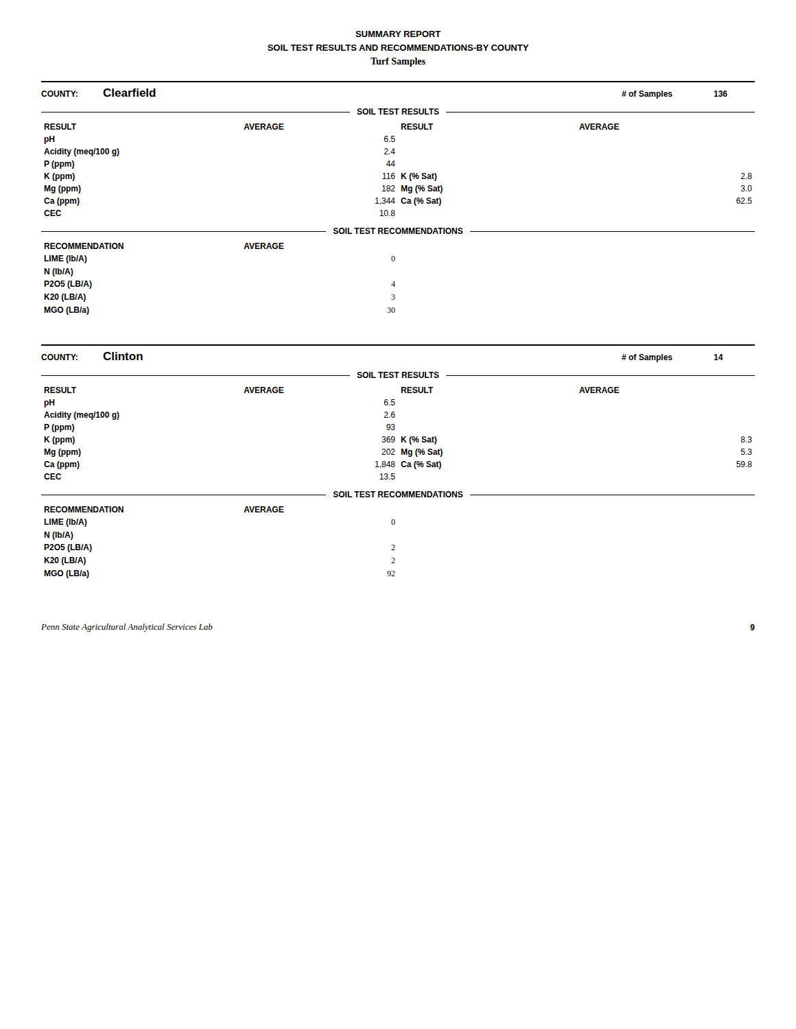SUMMARY REPORT
SOIL TEST RESULTS AND RECOMMENDATIONS-BY COUNTY
Turf Samples
COUNTY: Clearfield # of Samples 136
SOIL TEST RESULTS
| RESULT | AVERAGE | RESULT | AVERAGE |
| --- | --- | --- | --- |
| pH | 6.5 | | |
| Acidity (meq/100 g) | 2.4 | | |
| P (ppm) | 44 | | |
| K (ppm) | 116 | K (% Sat) | 2.8 |
| Mg (ppm) | 182 | Mg (% Sat) | 3.0 |
| Ca (ppm) | 1,344 | Ca (% Sat) | 62.5 |
| CEC | 10.8 | | |
SOIL TEST RECOMMENDATIONS
| RECOMMENDATION | AVERAGE | | |
| --- | --- | --- | --- |
| LIME (lb/A) | 0 | | |
| N (lb/A) | | | |
| P2O5 (LB/A) | 4 | | |
| K20 (LB/A) | 3 | | |
| MGO (LB/a) | 30 | | |
COUNTY: Clinton # of Samples 14
SOIL TEST RESULTS
| RESULT | AVERAGE | RESULT | AVERAGE |
| --- | --- | --- | --- |
| pH | 6.5 | | |
| Acidity (meq/100 g) | 2.6 | | |
| P (ppm) | 93 | | |
| K (ppm) | 369 | K (% Sat) | 8.3 |
| Mg (ppm) | 202 | Mg (% Sat) | 5.3 |
| Ca (ppm) | 1,848 | Ca (% Sat) | 59.8 |
| CEC | 13.5 | | |
SOIL TEST RECOMMENDATIONS
| RECOMMENDATION | AVERAGE | | |
| --- | --- | --- | --- |
| LIME (lb/A) | 0 | | |
| N (lb/A) | | | |
| P2O5 (LB/A) | 2 | | |
| K20 (LB/A) | 2 | | |
| MGO (LB/a) | 92 | | |
Penn State Agricultural Analytical Services Lab 9